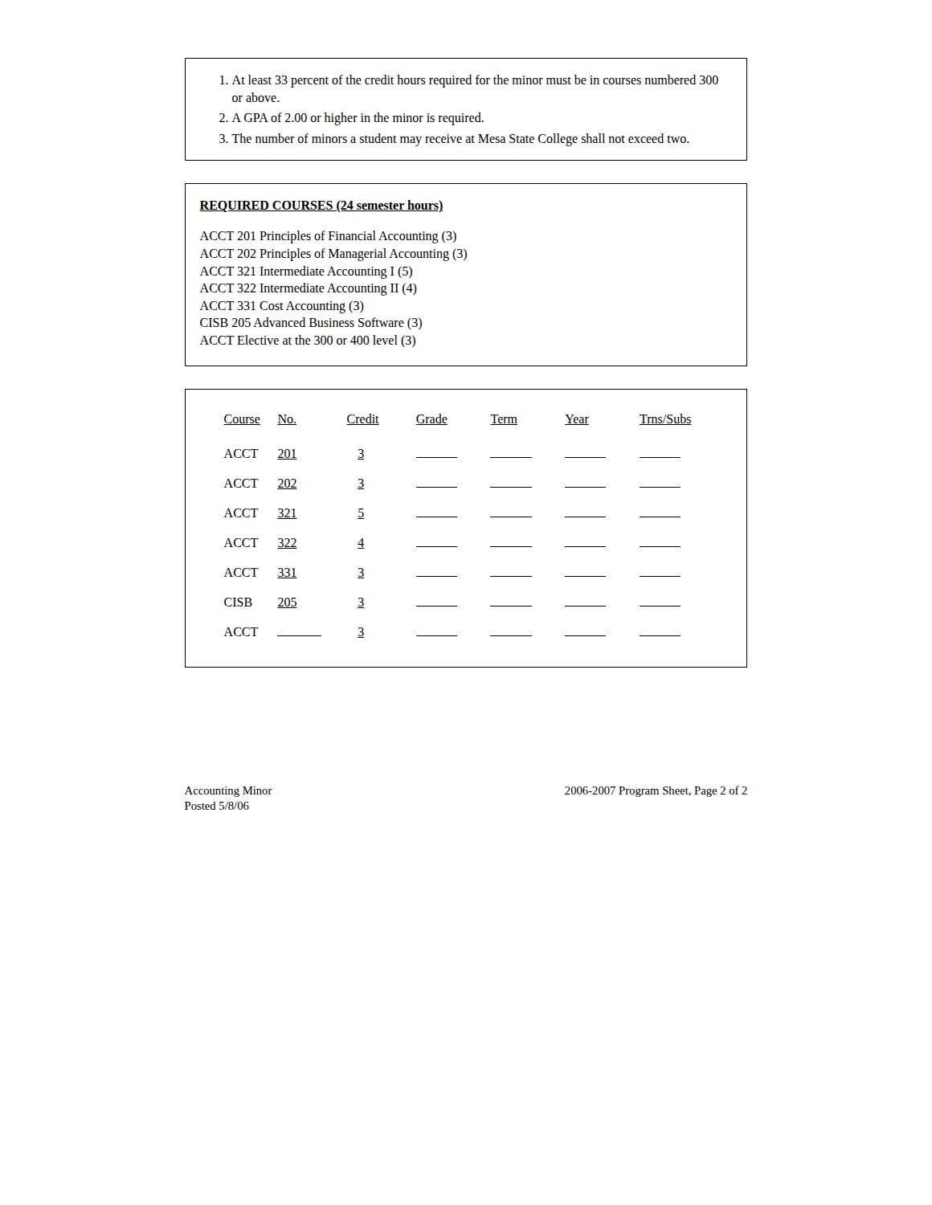At least 33 percent of the credit hours required for the minor must be in courses numbered 300 or above.
A GPA of 2.00 or higher in the minor is required.
The number of minors a student may receive at Mesa State College shall not exceed two.
REQUIRED COURSES (24 semester hours)
ACCT 201 Principles of Financial Accounting (3)
ACCT 202 Principles of Managerial Accounting (3)
ACCT 321 Intermediate Accounting I (5)
ACCT 322 Intermediate Accounting II (4)
ACCT 331 Cost Accounting (3)
CISB 205 Advanced Business Software (3)
ACCT Elective at the 300 or 400 level (3)
| Course | No. | Credit | Grade | Term | Year | Trns/Subs |
| --- | --- | --- | --- | --- | --- | --- |
| ACCT | 201 | 3 | | | | |
| ACCT | 202 | 3 | | | | |
| ACCT | 321 | 5 | | | | |
| ACCT | 322 | 4 | | | | |
| ACCT | 331 | 3 | | | | |
| CISB | 205 | 3 | | | | |
| ACCT | | 3 | | | | |
Accounting Minor
Posted 5/8/06
2006-2007 Program Sheet, Page 2 of 2